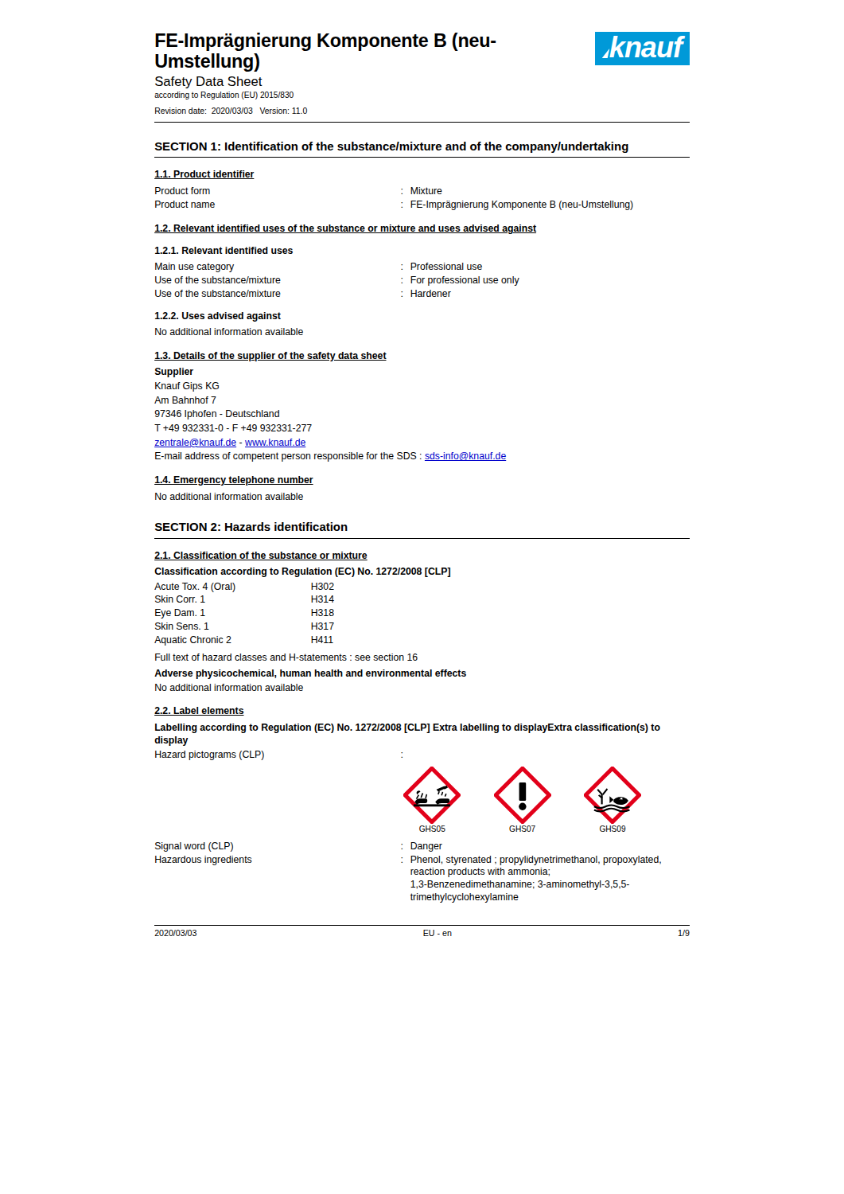FE-Imprägnierung Komponente B (neu-
Umstellung)
Safety Data Sheet
according to Regulation (EU) 2015/830
Revision date: 2020/03/03 Version: 11.0
knauf
SECTION 1: Identification of the substance/mixture and of the company/undertaking
1.1. Product identifier
| Product form | : | Mixture |
| Product name | : | FE-Imprägnierung Komponente B (neu-Umstellung) |
1.2. Relevant identified uses of the substance or mixture and uses advised against
1.2.1. Relevant identified uses
| Main use category | : | Professional use |
| Use of the substance/mixture | : | For professional use only |
| Use of the substance/mixture | : | Hardener |
1.2.2. Uses advised against
No additional information available
1.3. Details of the supplier of the safety data sheet
Supplier
Knauf Gips KG
Am Bahnhof 7
97346 Iphofen - Deutschland
T +49 932331-0 - F +49 932331-277
zentrale@knauf.de - www.knauf.de
E-mail address of competent person responsible for the SDS : sds-info@knauf.de
1.4. Emergency telephone number
No additional information available
SECTION 2: Hazards identification
2.1. Classification of the substance or mixture
Classification according to Regulation (EC) No. 1272/2008 [CLP]
| Acute Tox. 4 (Oral) | H302 |
| Skin Corr. 1 | H314 |
| Eye Dam. 1 | H318 |
| Skin Sens. 1 | H317 |
| Aquatic Chronic 2 | H411 |
Full text of hazard classes and H-statements : see section 16
Adverse physicochemical, human health and environmental effects
No additional information available
2.2. Label elements
Labelling according to Regulation (EC) No. 1272/2008 [CLP] Extra labelling to displayExtra classification(s) to display
| Hazard pictograms (CLP) | : | |
GHS05
GHS07
GHS09
| Signal word (CLP) | : | Danger |
| Hazardous ingredients | : | Phenol, styrenated ; propylidynetrimethanol, propoxylated, reaction products with ammonia; 1,3-Benzenedimethanamine; 3-aminomethyl-3,5,5-trimethylcyclohexylamine |
2020/03/03
EU - en
1/9